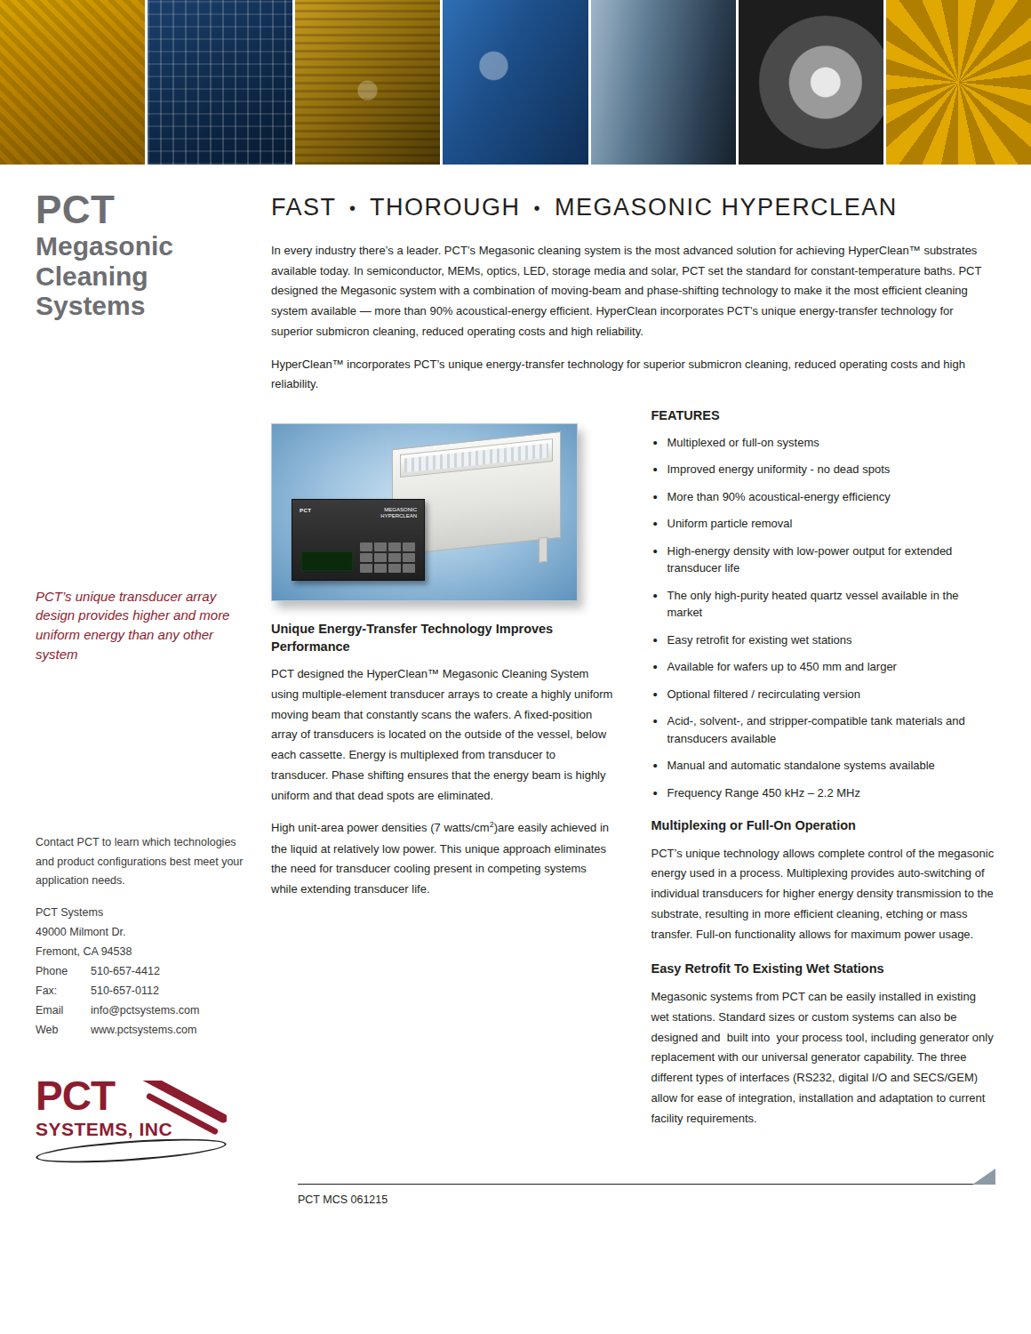PCT Megasonic Cleaning Systems
PCT’s unique transducer array design provides higher and more uniform energy than any other system
Contact PCT to learn which technologies and product configurations best meet your application needs.
| PCT Systems |
| 49000 Milmont Dr. |
| Fremont, CA 94538 |
| Phone | 510-657-4412 |
| Fax: | 510-657-0112 |
| Email | info@pctsystems.com |
| Web | www.pctsystems.com |
PCT
SYSTEMS, INC
FAST • THOROUGH • MEGASONIC HYPERCLEAN
In every industry there’s a leader. PCT’s Megasonic cleaning system is the most advanced solution for achieving HyperClean™ substrates available today. In semiconductor, MEMs, optics, LED, storage media and solar, PCT set the standard for constant-temperature baths. PCT designed the Megasonic system with a combination of moving-beam and phase-shifting technology to make it the most efficient cleaning system available — more than 90% acoustical-energy efficient. HyperClean incorporates PCT’s unique energy-transfer technology for superior submicron cleaning, reduced operating costs and high reliability.
HyperClean™ incorporates PCT’s unique energy-transfer technology for superior submicron cleaning, reduced operating costs and high reliability.
PCT
MEGASONIC
HYPERCLEAN
Unique Energy-Transfer Technology Improves Performance
PCT designed the HyperClean™ Megasonic Cleaning System using multiple-element transducer arrays to create a highly uniform moving beam that constantly scans the wafers. A fixed-position array of transducers is located on the outside of the vessel, below each cassette. Energy is multiplexed from transducer to transducer. Phase shifting ensures that the energy beam is highly uniform and that dead spots are eliminated.
High unit-area power densities (7 watts/cm2)are easily achieved in the liquid at relatively low power. This unique approach eliminates the need for transducer cooling present in competing systems while extending transducer life.
FEATURES
Multiplexed or full-on systems
Improved energy uniformity - no dead spots
More than 90% acoustical-energy efficiency
Uniform particle removal
High-energy density with low-power output for extended transducer life
The only high-purity heated quartz vessel available in the market
Easy retrofit for existing wet stations
Available for wafers up to 450 mm and larger
Optional filtered / recirculating version
Acid-, solvent-, and stripper-compatible tank materials and transducers available
Manual and automatic standalone systems available
Frequency Range 450 kHz – 2.2 MHz
Multiplexing or Full-On Operation
PCT’s unique technology allows complete control of the megasonic energy used in a process. Multiplexing provides auto-switching of individual transducers for higher energy density transmission to the substrate, resulting in more efficient cleaning, etching or mass transfer. Full-on functionality allows for maximum power usage.
Easy Retrofit To Existing Wet Stations
Megasonic systems from PCT can be easily installed in existing wet stations. Standard sizes or custom systems can also be designed and built into your process tool, including generator only replacement with our universal generator capability. The three different types of interfaces (RS232, digital I/O and SECS/GEM) allow for ease of integration, installation and adaptation to current facility requirements.
PCT MCS 061215